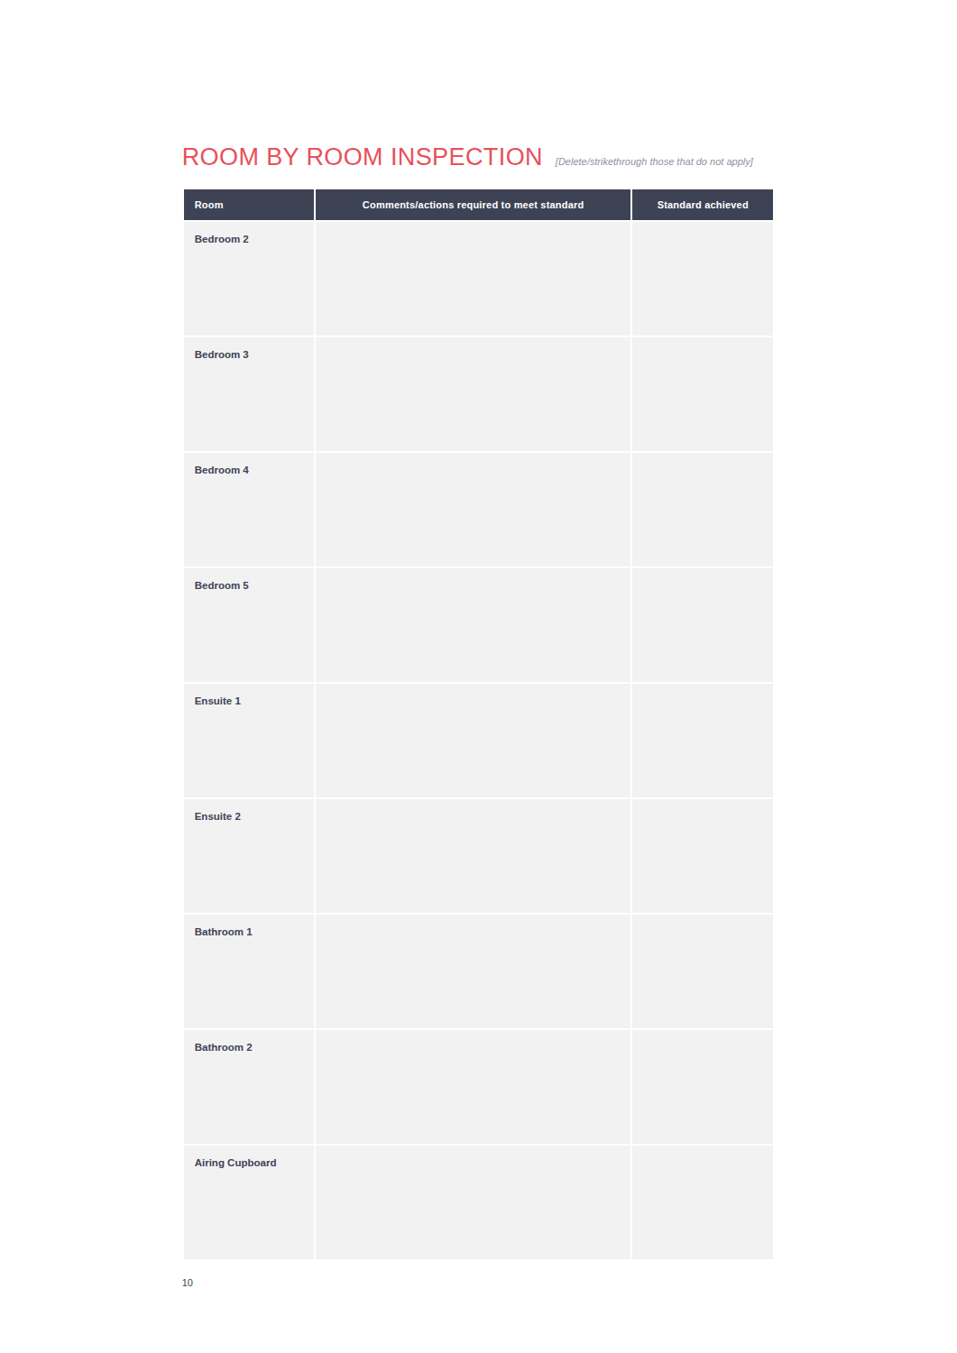Room by Room Inspection [Delete/strikethrough those that do not apply]
| Room | Comments/actions required to meet standard | Standard achieved |
| --- | --- | --- |
| Bedroom 2 | | |
| Bedroom 3 | | |
| Bedroom 4 | | |
| Bedroom 5 | | |
| Ensuite 1 | | |
| Ensuite 2 | | |
| Bathroom 1 | | |
| Bathroom 2 | | |
| Airing Cupboard | | |
10